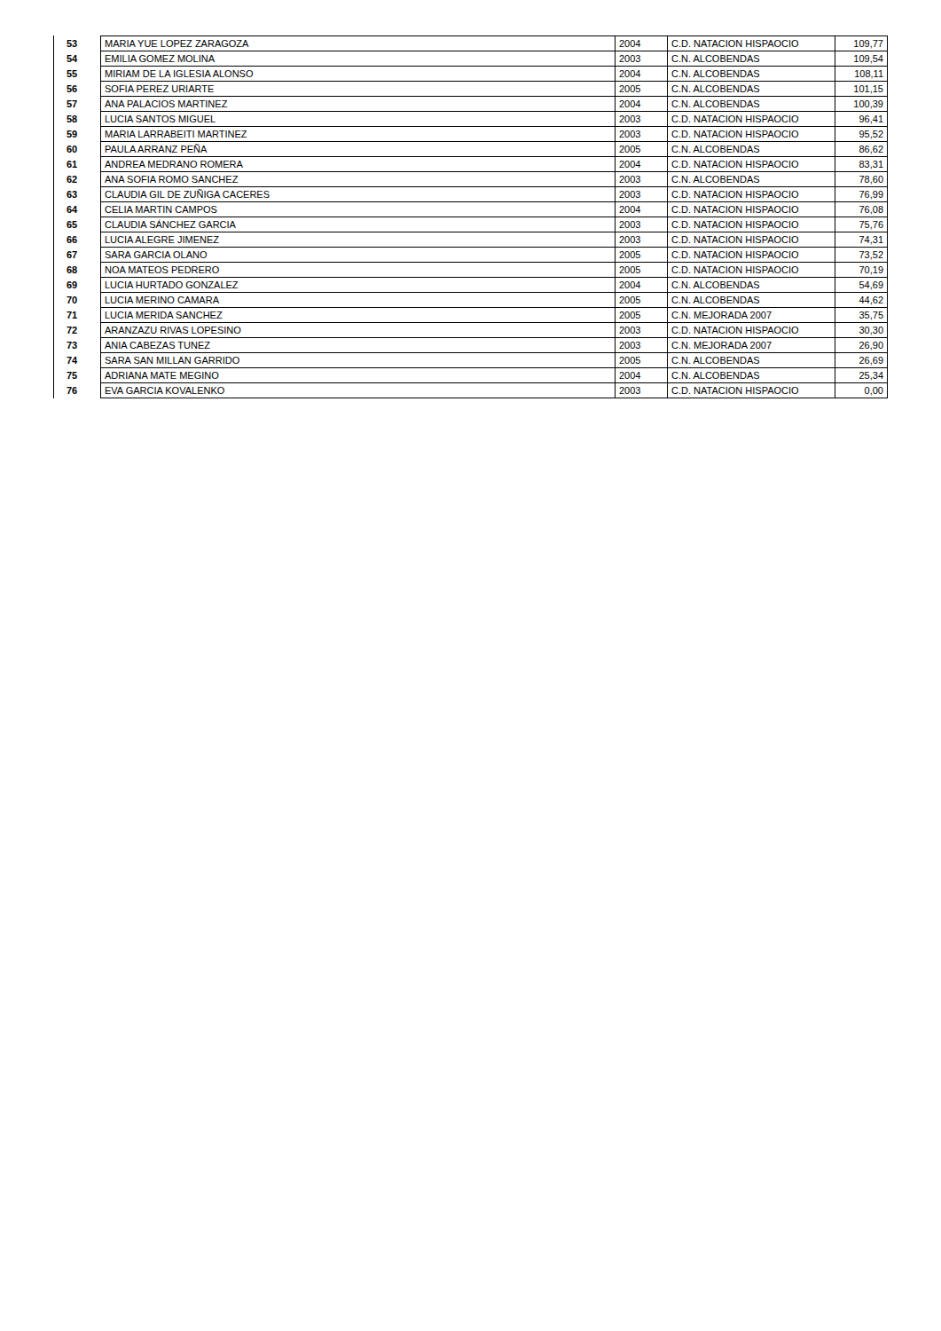| 53 | MARIA YUE LOPEZ ZARAGOZA | 2004 | C.D. NATACION HISPAOCIO | 109,77 |
| 54 | EMILIA GOMEZ MOLINA | 2003 | C.N. ALCOBENDAS | 109,54 |
| 55 | MIRIAM DE LA IGLESIA ALONSO | 2004 | C.N. ALCOBENDAS | 108,11 |
| 56 | SOFIA PEREZ URIARTE | 2005 | C.N. ALCOBENDAS | 101,15 |
| 57 | ANA PALACIOS MARTINEZ | 2004 | C.N. ALCOBENDAS | 100,39 |
| 58 | LUCIA SANTOS MIGUEL | 2003 | C.D. NATACION HISPAOCIO | 96,41 |
| 59 | MARIA LARRABEITI MARTINEZ | 2003 | C.D. NATACION HISPAOCIO | 95,52 |
| 60 | PAULA ARRANZ PEÑA | 2005 | C.N. ALCOBENDAS | 86,62 |
| 61 | ANDREA MEDRANO ROMERA | 2004 | C.D. NATACION HISPAOCIO | 83,31 |
| 62 | ANA SOFIA ROMO SANCHEZ | 2003 | C.N. ALCOBENDAS | 78,60 |
| 63 | CLAUDIA GIL DE ZUÑIGA CACERES | 2003 | C.D. NATACION HISPAOCIO | 76,99 |
| 64 | CELIA MARTIN CAMPOS | 2004 | C.D. NATACION HISPAOCIO | 76,08 |
| 65 | CLAUDIA SÁNCHEZ GARCIA | 2003 | C.D. NATACION HISPAOCIO | 75,76 |
| 66 | LUCIA ALEGRE JIMENEZ | 2003 | C.D. NATACION HISPAOCIO | 74,31 |
| 67 | SARA GARCIA OLANO | 2005 | C.D. NATACION HISPAOCIO | 73,52 |
| 68 | NOA MATEOS PEDRERO | 2005 | C.D. NATACION HISPAOCIO | 70,19 |
| 69 | LUCIA HURTADO GONZALEZ | 2004 | C.N. ALCOBENDAS | 54,69 |
| 70 | LUCIA MERINO CAMARA | 2005 | C.N. ALCOBENDAS | 44,62 |
| 71 | LUCIA MERIDA SANCHEZ | 2005 | C.N. MEJORADA 2007 | 35,75 |
| 72 | ARANZAZU RIVAS LOPESINO | 2003 | C.D. NATACION HISPAOCIO | 30,30 |
| 73 | ANIA CABEZAS TUNEZ | 2003 | C.N. MEJORADA 2007 | 26,90 |
| 74 | SARA SAN MILLAN GARRIDO | 2005 | C.N. ALCOBENDAS | 26,69 |
| 75 | ADRIANA MATE MEGINO | 2004 | C.N. ALCOBENDAS | 25,34 |
| 76 | EVA GARCIA KOVALENKO | 2003 | C.D. NATACION HISPAOCIO | 0,00 |